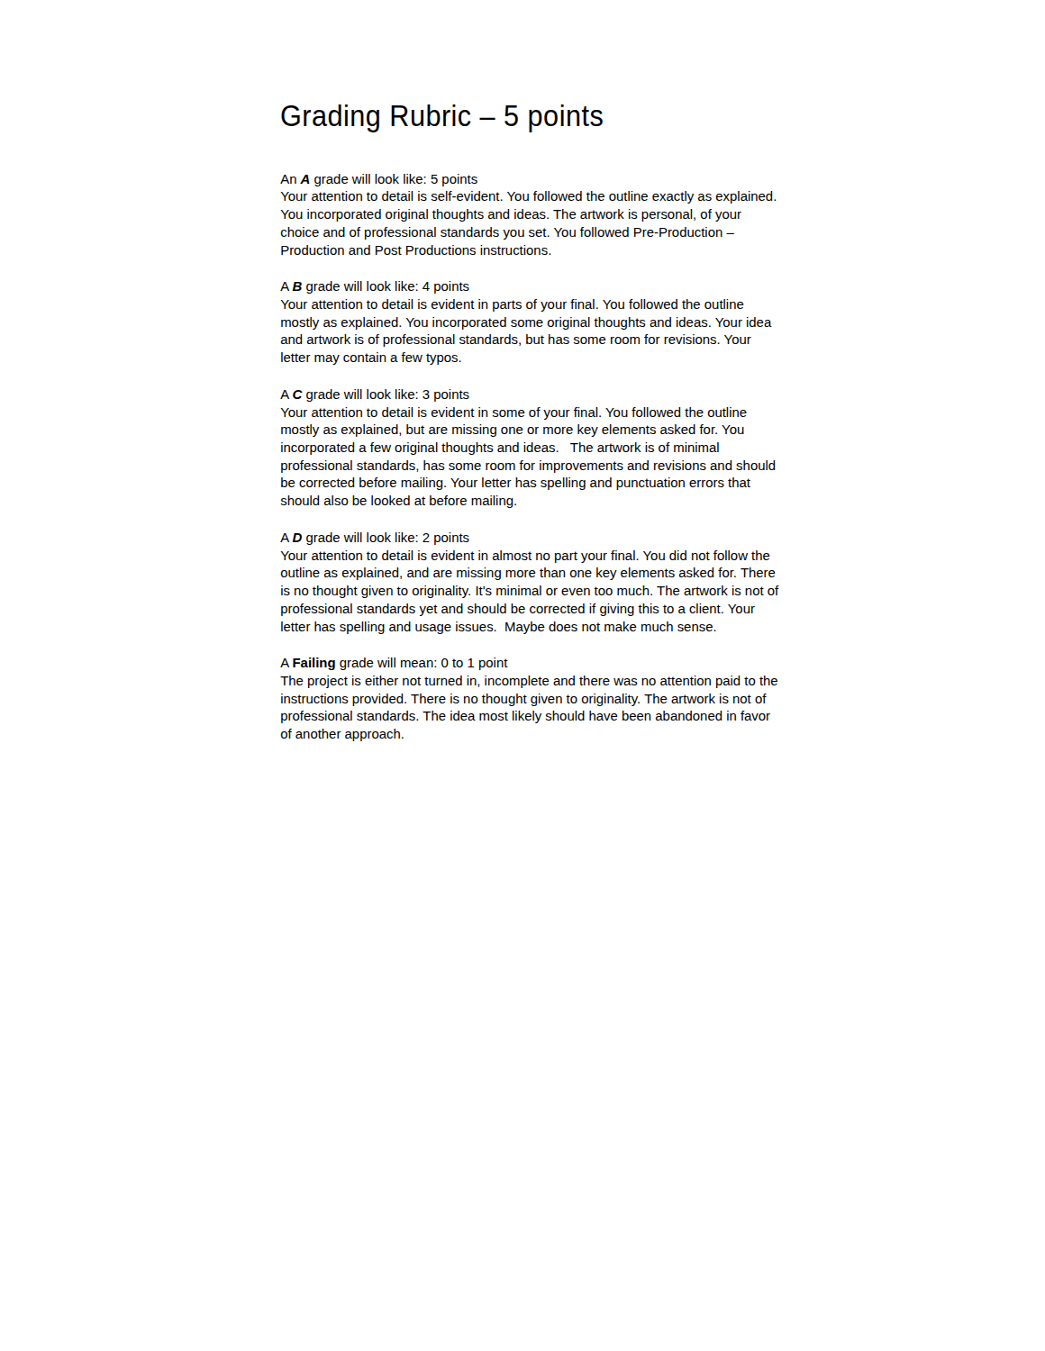Grading Rubric – 5 points
An A grade will look like: 5 points
Your attention to detail is self-evident. You followed the outline exactly as explained. You incorporated original thoughts and ideas. The artwork is personal, of your choice and of professional standards you set. You followed Pre-Production – Production and Post Productions instructions.
A B grade will look like: 4 points
Your attention to detail is evident in parts of your final. You followed the outline mostly as explained. You incorporated some original thoughts and ideas. Your idea and artwork is of professional standards, but has some room for revisions. Your letter may contain a few typos.
A C grade will look like: 3 points
Your attention to detail is evident in some of your final. You followed the outline mostly as explained, but are missing one or more key elements asked for. You incorporated a few original thoughts and ideas. The artwork is of minimal professional standards, has some room for improvements and revisions and should be corrected before mailing. Your letter has spelling and punctuation errors that should also be looked at before mailing.
A D grade will look like: 2 points
Your attention to detail is evident in almost no part your final. You did not follow the outline as explained, and are missing more than one key elements asked for. There is no thought given to originality. It's minimal or even too much. The artwork is not of professional standards yet and should be corrected if giving this to a client. Your letter has spelling and usage issues. Maybe does not make much sense.
A Failing grade will mean: 0 to 1 point
The project is either not turned in, incomplete and there was no attention paid to the instructions provided. There is no thought given to originality. The artwork is not of professional standards. The idea most likely should have been abandoned in favor of another approach.